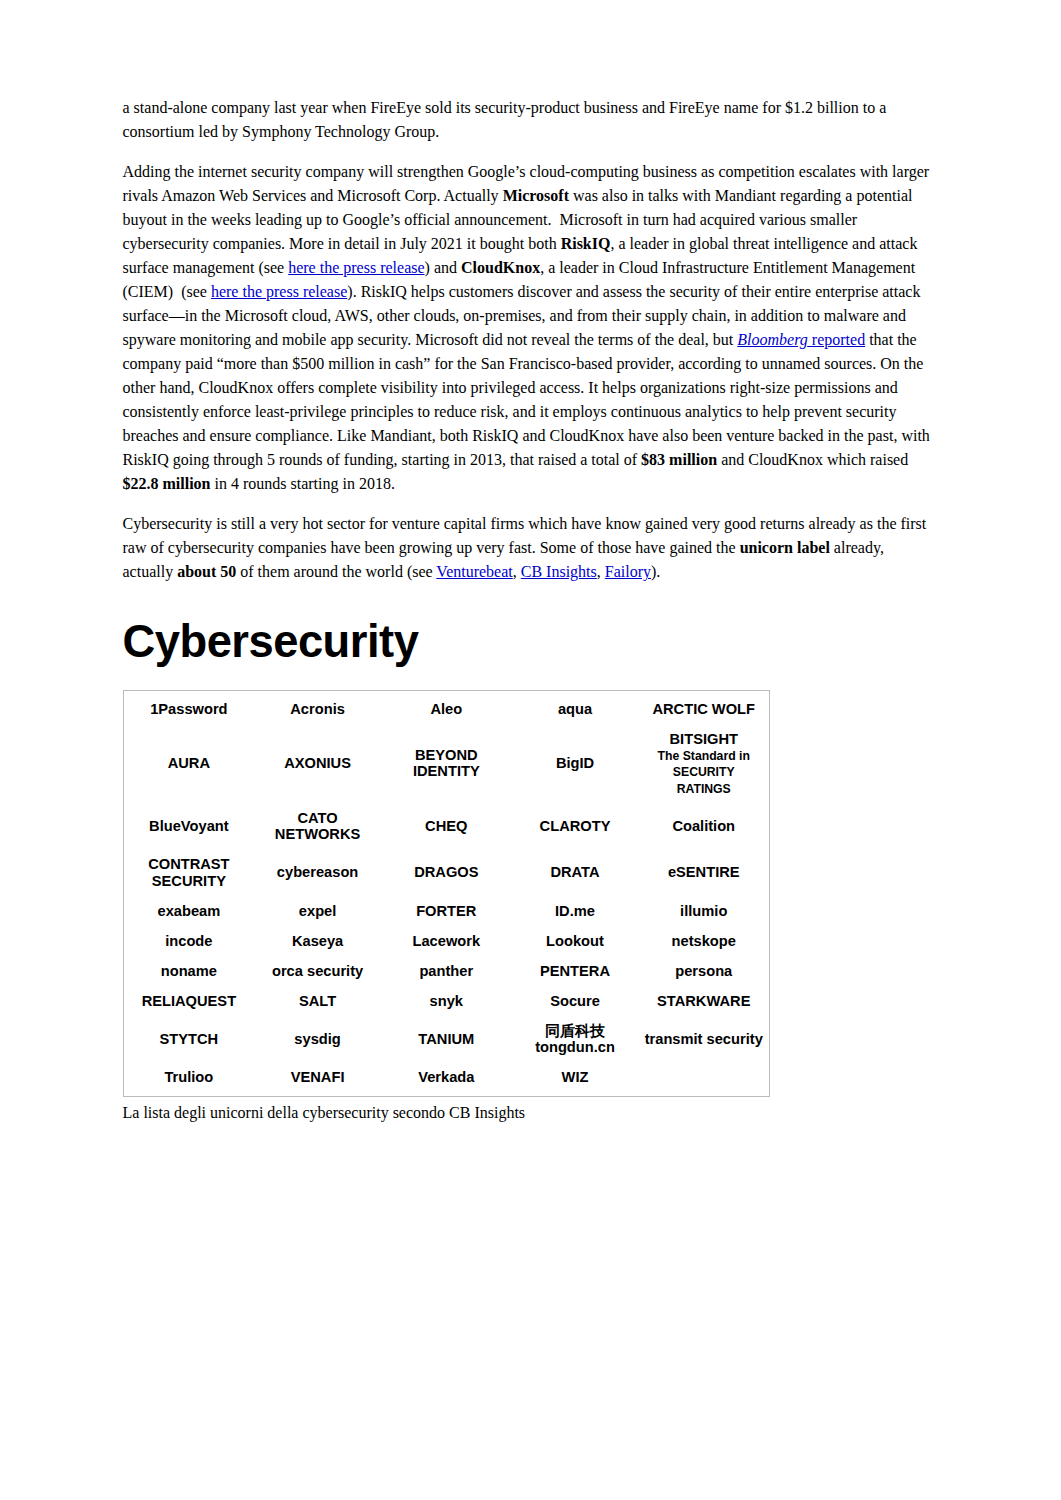a stand-alone company last year when FireEye sold its security-product business and FireEye name for $1.2 billion to a consortium led by Symphony Technology Group.
Adding the internet security company will strengthen Google’s cloud-computing business as competition escalates with larger rivals Amazon Web Services and Microsoft Corp. Actually Microsoft was also in talks with Mandiant regarding a potential buyout in the weeks leading up to Google’s official announcement. Microsoft in turn had acquired various smaller cybersecurity companies. More in detail in July 2021 it bought both RiskIQ, a leader in global threat intelligence and attack surface management (see here the press release) and CloudKnox, a leader in Cloud Infrastructure Entitlement Management (CIEM) (see here the press release). RiskIQ helps customers discover and assess the security of their entire enterprise attack surface—in the Microsoft cloud, AWS, other clouds, on-premises, and from their supply chain, in addition to malware and spyware monitoring and mobile app security. Microsoft did not reveal the terms of the deal, but Bloomberg reported that the company paid “more than $500 million in cash” for the San Francisco-based provider, according to unnamed sources. On the other hand, CloudKnox offers complete visibility into privileged access. It helps organizations right-size permissions and consistently enforce least-privilege principles to reduce risk, and it employs continuous analytics to help prevent security breaches and ensure compliance. Like Mandiant, both RiskIQ and CloudKnox have also been venture backed in the past, with RiskIQ going through 5 rounds of funding, starting in 2013, that raised a total of $83 million and CloudKnox which raised $22.8 million in 4 rounds starting in 2018.
Cybersecurity is still a very hot sector for venture capital firms which have know gained very good returns already as the first raw of cybersecurity companies have been growing up very fast. Some of those have gained the unicorn label already, actually about 50 of them around the world (see Venturebeat, CB Insights, Failory).
Cybersecurity
1Password Acronis Aleo aqua ARCTIC WOLF AURA AXONIUS BEYOND IDENTITY BigID BITSIGHT
The Standard in SECURITY RATINGS BlueVoyant CATO NETWORKS CHEQ CLAROTY Coalition CONTRAST SECURITY cybereason DRAGOS DRATA eSENTIRE exabeam expel FORTER ID.me illumio incode Kaseya Lacework Lookout netskope noname orca security panther PENTERA persona RELIAQUEST SALT snyk Socure STARKWARE STYTCH sysdig TANIUM 同盾科技 tongdun.cn transmit security Trulioo VENAFI Verkada WIZ
La lista degli unicorni della cybersecurity secondo CB Insights